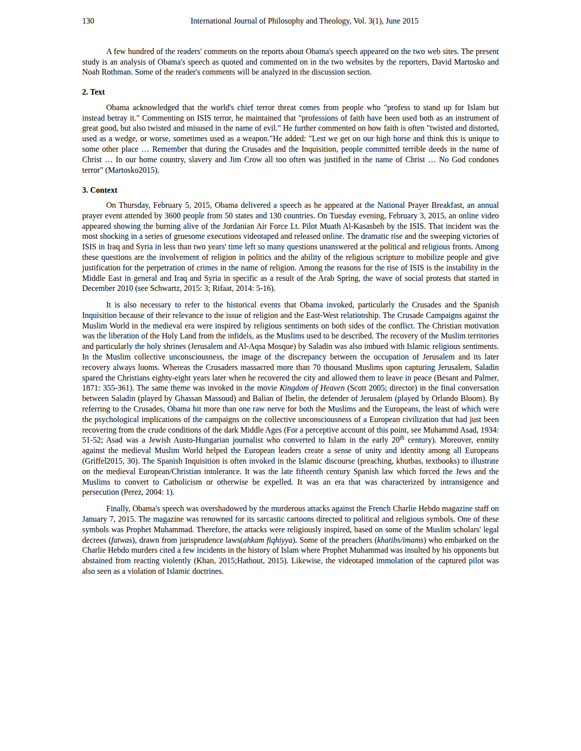130 International Journal of Philosophy and Theology, Vol. 3(1), June 2015
A few hundred of the readers' comments on the reports about Obama's speech appeared on the two web sites. The present study is an analysis of Obama's speech as quoted and commented on in the two websites by the reporters, David Martosko and Noah Rothman. Some of the reader's comments will be analyzed in the discussion section.
2. Text
Obama acknowledged that the world's chief terror threat comes from people who "profess to stand up for Islam but instead betray it." Commenting on ISIS terror, he maintained that "professions of faith have been used both as an instrument of great good, but also twisted and misused in the name of evil." He further commented on how faith is often "twisted and distorted, used as a wedge, or worse, sometimes used as a weapon."He added: "Lest we get on our high horse and think this is unique to some other place … Remember that during the Crusades and the Inquisition, people committed terrible deeds in the name of Christ … In our home country, slavery and Jim Crow all too often was justified in the name of Christ … No God condones terror" (Martosko2015).
3. Context
On Thursday, February 5, 2015, Obama delivered a speech as he appeared at the National Prayer Breakfast, an annual prayer event attended by 3600 people from 50 states and 130 countries. On Tuesday evening, February 3, 2015, an online video appeared showing the burning alive of the Jordanian Air Force Lt. Pilot Muath Al-Kasasbeh by the ISIS. That incident was the most shocking in a series of gruesome executions videotaped and released online. The dramatic rise and the sweeping victories of ISIS in Iraq and Syria in less than two years' time left so many questions unanswered at the political and religious fronts. Among these questions are the involvement of religion in politics and the ability of the religious scripture to mobilize people and give justification for the perpetration of crimes in the name of religion. Among the reasons for the rise of ISIS is the instability in the Middle East in general and Iraq and Syria in specific as a result of the Arab Spring, the wave of social protests that started in December 2010 (see Schwartz, 2015: 3; Rifaat, 2014: 5-16).
It is also necessary to refer to the historical events that Obama invoked, particularly the Crusades and the Spanish Inquisition because of their relevance to the issue of religion and the East-West relationship. The Crusade Campaigns against the Muslim World in the medieval era were inspired by religious sentiments on both sides of the conflict. The Christian motivation was the liberation of the Holy Land from the infidels, as the Muslims used to be described. The recovery of the Muslim territories and particularly the holy shrines (Jerusalem and Al-Aqsa Mosque) by Saladin was also imbued with Islamic religious sentiments. In the Muslim collective unconsciousness, the image of the discrepancy between the occupation of Jerusalem and its later recovery always looms. Whereas the Crusaders massacred more than 70 thousand Muslims upon capturing Jerusalem, Saladin spared the Christians eighty-eight years later when he recovered the city and allowed them to leave in peace (Besant and Palmer, 1871: 355-361). The same theme was invoked in the movie Kingdom of Heaven (Scott 2005; director) in the final conversation between Saladin (played by Ghassan Massoud) and Balian of Ibelin, the defender of Jerusalem (played by Orlando Bloom). By referring to the Crusades, Obama hit more than one raw nerve for both the Muslims and the Europeans, the least of which were the psychological implications of the campaigns on the collective unconsciousness of a European civilization that had just been recovering from the crude conditions of the dark Middle Ages (For a perceptive account of this point, see Muhammd Asad, 1934: 51-52; Asad was a Jewish Austo-Hungarian journalist who converted to Islam in the early 20th century). Moreover, enmity against the medieval Muslim World helped the European leaders create a sense of unity and identity among all Europeans (Griffel2015, 30). The Spanish Inquisition is often invoked in the Islamic discourse (preaching, khutbas, textbooks) to illustrate on the medieval European/Christian intolerance. It was the late fifteenth century Spanish law which forced the Jews and the Muslims to convert to Catholicism or otherwise be expelled. It was an era that was characterized by intransigence and persecution (Perez, 2004: 1).
Finally, Obama's speech was overshadowed by the murderous attacks against the French Charlie Hebdo magazine staff on January 7, 2015. The magazine was renowned for its sarcastic cartoons directed to political and religious symbols. One of these symbols was Prophet Muhammad. Therefore, the attacks were religiously inspired, based on some of the Muslim scholars' legal decrees (fatwas), drawn from jurisprudence laws(ahkam fiqhiyya). Some of the preachers (khatibs/imams) who embarked on the Charlie Hebdo murders cited a few incidents in the history of Islam where Prophet Muhammad was insulted by his opponents but abstained from reacting violently (Khan, 2015;Hathout, 2015). Likewise, the videotaped immolation of the captured pilot was also seen as a violation of Islamic doctrines.